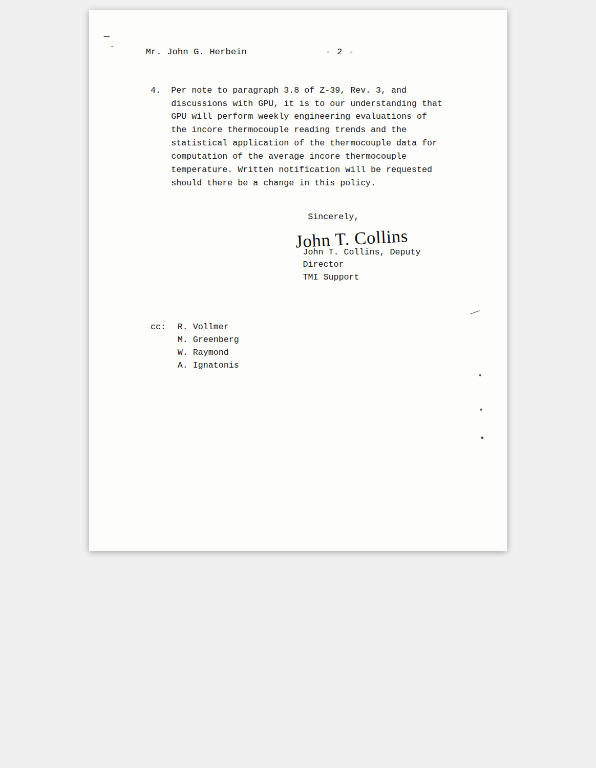— .
Mr. John G. Herbein - 2 -
4. Per note to paragraph 3.8 of Z-39, Rev. 3, and discussions with GPU, it is to our understanding that GPU will perform weekly engineering evaluations of the incore thermocouple reading trends and the statistical application of the thermocouple data for computation of the average incore thermocouple temperature. Written notification will be requested should there be a change in this policy.
Sincerely,
John T. Collins
John T. Collins, Deputy Director
TMI Support
cc: R. Vollmer
M. Greenberg
W. Raymond
A. Ignatonis
—— • • •